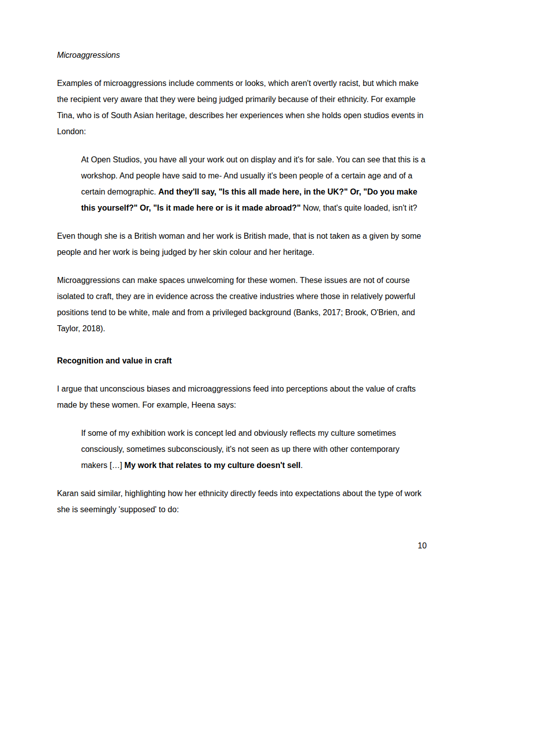Microaggressions
Examples of microaggressions include comments or looks, which aren't overtly racist, but which make the recipient very aware that they were being judged primarily because of their ethnicity. For example Tina, who is of South Asian heritage, describes her experiences when she holds open studios events in London:
At Open Studios, you have all your work out on display and it's for sale. You can see that this is a workshop. And people have said to me- And usually it's been people of a certain age and of a certain demographic. And they'll say, "Is this all made here, in the UK?" Or, "Do you make this yourself?" Or, "Is it made here or is it made abroad?" Now, that's quite loaded, isn't it?
Even though she is a British woman and her work is British made, that is not taken as a given by some people and her work is being judged by her skin colour and her heritage.
Microaggressions can make spaces unwelcoming for these women. These issues are not of course isolated to craft, they are in evidence across the creative industries where those in relatively powerful positions tend to be white, male and from a privileged background (Banks, 2017; Brook, O'Brien, and Taylor, 2018).
Recognition and value in craft
I argue that unconscious biases and microaggressions feed into perceptions about the value of crafts made by these women. For example, Heena says:
If some of my exhibition work is concept led and obviously reflects my culture sometimes consciously, sometimes subconsciously, it's not seen as up there with other contemporary makers […] My work that relates to my culture doesn't sell.
Karan said similar, highlighting how her ethnicity directly feeds into expectations about the type of work she is seemingly 'supposed' to do:
10